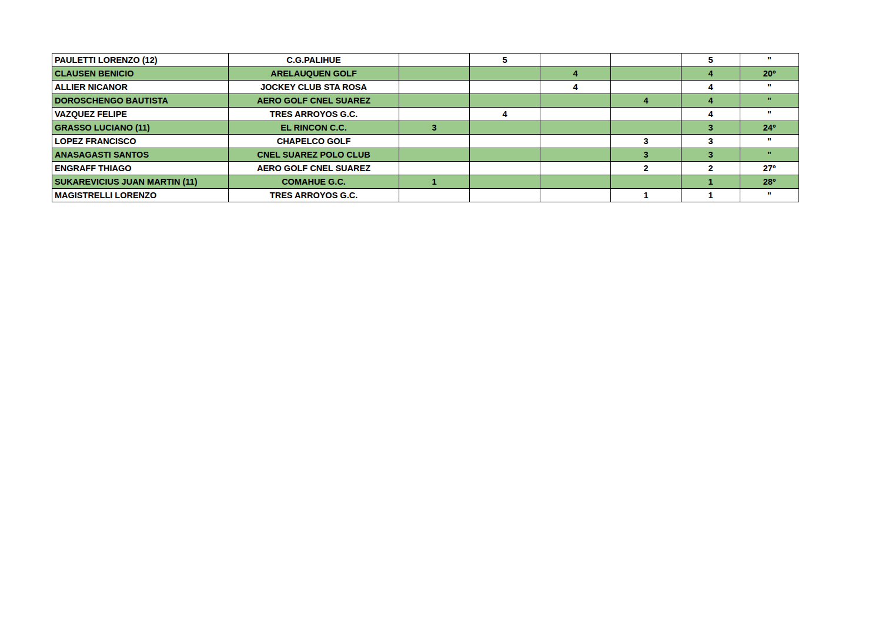| PAULETTI LORENZO (12) | C.G.PALIHUE | | 5 | | | 5 | " |
| CLAUSEN BENICIO | ARELAUQUEN GOLF | | | 4 | | 4 | 20º |
| ALLIER NICANOR | JOCKEY CLUB STA ROSA | | | 4 | | 4 | " |
| DOROSCHENGO BAUTISTA | AERO GOLF CNEL SUAREZ | | | | 4 | 4 | " |
| VAZQUEZ FELIPE | TRES ARROYOS G.C. | | 4 | | | 4 | " |
| GRASSO LUCIANO (11) | EL RINCON C.C. | 3 | | | | 3 | 24º |
| LOPEZ FRANCISCO | CHAPELCO GOLF | | | | 3 | 3 | " |
| ANASAGASTI SANTOS | CNEL SUAREZ POLO CLUB | | | | 3 | 3 | " |
| ENGRAFF THIAGO | AERO GOLF CNEL SUAREZ | | | | 2 | 2 | 27º |
| SUKAREVICIUS JUAN MARTIN (11) | COMAHUE G.C. | 1 | | | | 1 | 28º |
| MAGISTRELLI LORENZO | TRES ARROYOS G.C. | | | | 1 | 1 | " |